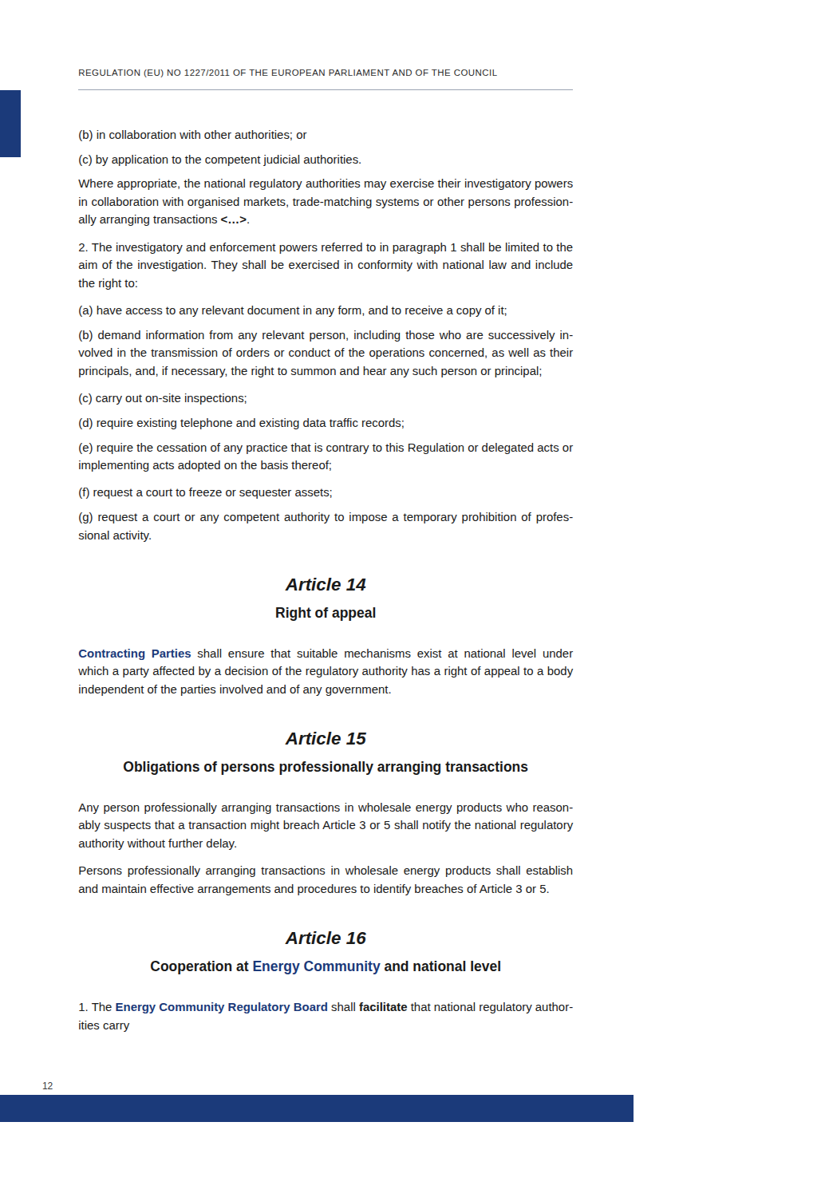Regulation (EU) No 1227/2011 of the European Parliament and of the Council
(b) in collaboration with other authorities; or
(c) by application to the competent judicial authorities.
Where appropriate, the national regulatory authorities may exercise their investigatory powers in collaboration with organised markets, trade-matching systems or other persons professionally arranging transactions <…>.
2. The investigatory and enforcement powers referred to in paragraph 1 shall be limited to the aim of the investigation. They shall be exercised in conformity with national law and include the right to:
(a) have access to any relevant document in any form, and to receive a copy of it;
(b) demand information from any relevant person, including those who are successively involved in the transmission of orders or conduct of the operations concerned, as well as their principals, and, if necessary, the right to summon and hear any such person or principal;
(c) carry out on-site inspections;
(d) require existing telephone and existing data traffic records;
(e) require the cessation of any practice that is contrary to this Regulation or delegated acts or implementing acts adopted on the basis thereof;
(f) request a court to freeze or sequester assets;
(g) request a court or any competent authority to impose a temporary prohibition of professional activity.
Article 14
Right of appeal
Contracting Parties shall ensure that suitable mechanisms exist at national level under which a party affected by a decision of the regulatory authority has a right of appeal to a body independent of the parties involved and of any government.
Article 15
Obligations of persons professionally arranging transactions
Any person professionally arranging transactions in wholesale energy products who reasonably suspects that a transaction might breach Article 3 or 5 shall notify the national regulatory authority without further delay.
Persons professionally arranging transactions in wholesale energy products shall establish and maintain effective arrangements and procedures to identify breaches of Article 3 or 5.
Article 16
Cooperation at Energy Community and national level
1. The Energy Community Regulatory Board shall facilitate that national regulatory authorities carry
12